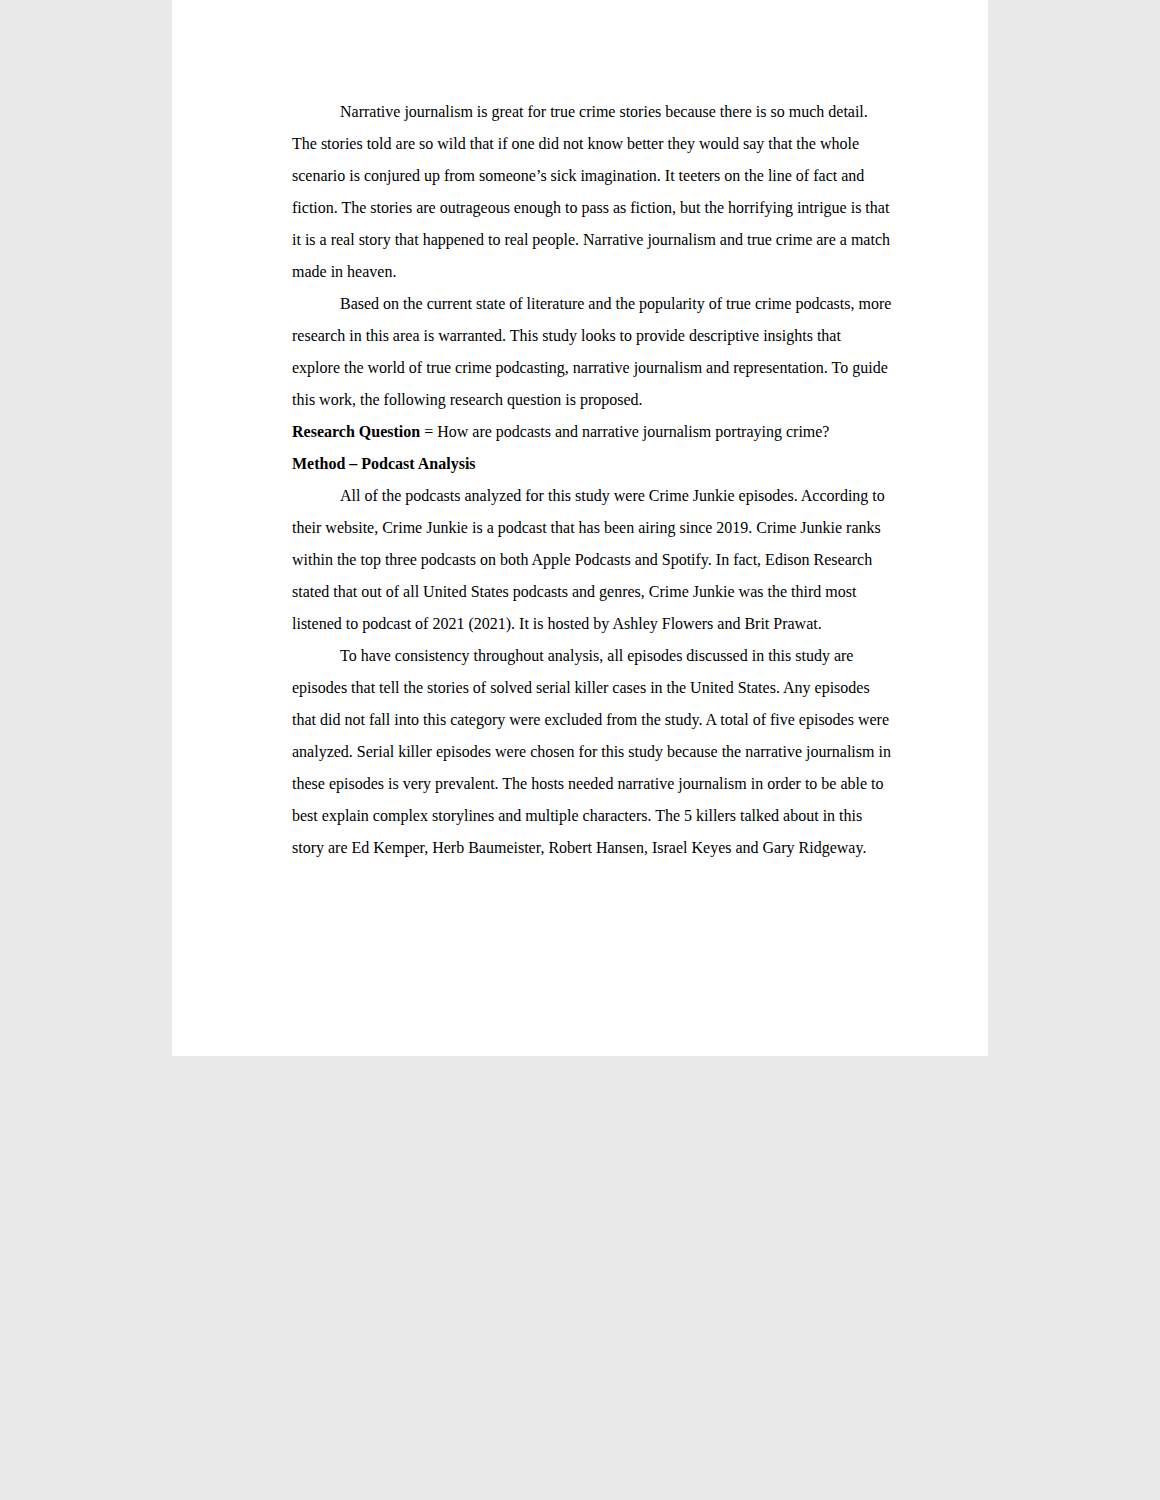Narrative journalism is great for true crime stories because there is so much detail. The stories told are so wild that if one did not know better they would say that the whole scenario is conjured up from someone’s sick imagination. It teeters on the line of fact and fiction. The stories are outrageous enough to pass as fiction, but the horrifying intrigue is that it is a real story that happened to real people. Narrative journalism and true crime are a match made in heaven.
Based on the current state of literature and the popularity of true crime podcasts, more research in this area is warranted. This study looks to provide descriptive insights that explore the world of true crime podcasting, narrative journalism and representation. To guide this work, the following research question is proposed.
Research Question = How are podcasts and narrative journalism portraying crime?
Method – Podcast Analysis
All of the podcasts analyzed for this study were Crime Junkie episodes. According to their website, Crime Junkie is a podcast that has been airing since 2019. Crime Junkie ranks within the top three podcasts on both Apple Podcasts and Spotify. In fact, Edison Research stated that out of all United States podcasts and genres, Crime Junkie was the third most listened to podcast of 2021 (2021). It is hosted by Ashley Flowers and Brit Prawat.
To have consistency throughout analysis, all episodes discussed in this study are episodes that tell the stories of solved serial killer cases in the United States. Any episodes that did not fall into this category were excluded from the study. A total of five episodes were analyzed. Serial killer episodes were chosen for this study because the narrative journalism in these episodes is very prevalent. The hosts needed narrative journalism in order to be able to best explain complex storylines and multiple characters. The 5 killers talked about in this story are Ed Kemper, Herb Baumeister, Robert Hansen, Israel Keyes and Gary Ridgeway.